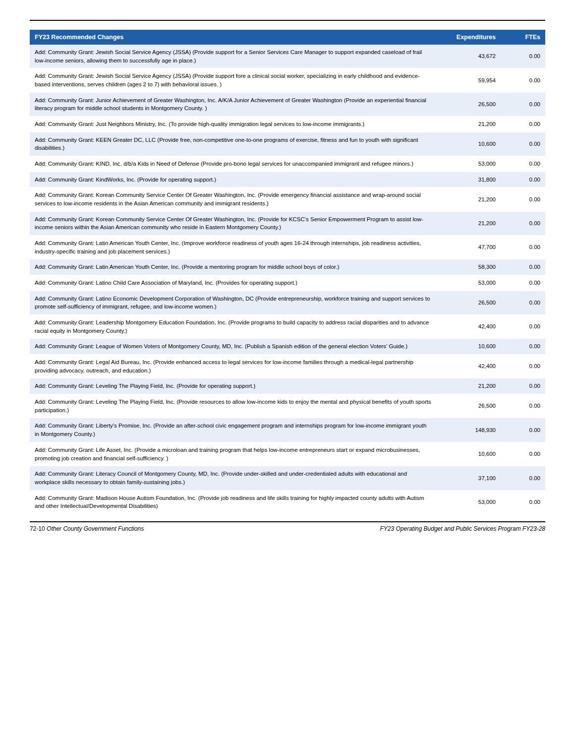| FY23 Recommended Changes | Expenditures | FTEs |
| --- | --- | --- |
| Add: Community Grant: Jewish Social Service Agency (JSSA) (Provide support for a Senior Services Care Manager to support expanded caseload of frail low-income seniors, allowing them to successfully age in place.) | 43,672 | 0.00 |
| Add: Community Grant: Jewish Social Service Agency (JSSA) (Provide support fore a clinical social worker, specializing in early childhood and evidence-based interventions, serves children (ages 2 to 7) with behavioral issues. ) | 59,954 | 0.00 |
| Add: Community Grant: Junior Achievement of Greater Washington, Inc. A/K/A Junior Achievement of Greater Washington (Provide an experiential financial literacy program for middle school students in Montgomery County. ) | 26,500 | 0.00 |
| Add: Community Grant: Just Neighbors Ministry, Inc. (To provide high-quality immigration legal services to low-income immigrants.) | 21,200 | 0.00 |
| Add: Community Grant: KEEN Greater DC, LLC (Provide free, non-competitive one-to-one programs of exercise, fitness and fun to youth with significant disabilities.) | 10,600 | 0.00 |
| Add: Community Grant: KIND, Inc. d/b/a Kids in Need of Defense (Provide pro-bono legal services for unaccompanied immigrant and refugee minors.) | 53,000 | 0.00 |
| Add: Community Grant: KindWorks, Inc. (Provide for operating support.) | 31,800 | 0.00 |
| Add: Community Grant: Korean Community Service Center Of Greater Washington, Inc. (Provide emergency financial assistance and wrap-around social services to low-income residents in the Asian American community and immigrant residents.) | 21,200 | 0.00 |
| Add: Community Grant: Korean Community Service Center Of Greater Washington, Inc. (Provide for KCSC’s Senior Empowerment Program to assist low-income seniors within the Asian American community who reside in Eastern Montgomery County.) | 21,200 | 0.00 |
| Add: Community Grant: Latin American Youth Center, Inc. (Improve workforce readiness of youth ages 16-24 through internships, job readiness activities, industry-specific training and job placement services.) | 47,700 | 0.00 |
| Add: Community Grant: Latin American Youth Center, Inc. (Provide a mentoring program for middle school boys of color.) | 58,300 | 0.00 |
| Add: Community Grant: Latino Child Care Association of Maryland, Inc. (Provides for operating support.) | 53,000 | 0.00 |
| Add: Community Grant: Latino Economic Development Corporation of Washington, DC (Provide entrepreneurship, workforce training and support services to promote self-sufficiency of immigrant, refugee, and low-income women.) | 26,500 | 0.00 |
| Add: Community Grant: Leadership Montgomery Education Foundation, Inc. (Provide programs to build capacity to address racial disparities and to advance racial equity in Montgomery County.) | 42,400 | 0.00 |
| Add: Community Grant: League of Women Voters of Montgomery County, MD, Inc. (Publish a Spanish edition of the general election Voters’ Guide.) | 10,600 | 0.00 |
| Add: Community Grant: Legal Aid Bureau, Inc. (Provide enhanced access to legal services for low-income families through a medical-legal partnership providing advocacy, outreach, and education.) | 42,400 | 0.00 |
| Add: Community Grant: Leveling The Playing Field, Inc. (Provide for operating support.) | 21,200 | 0.00 |
| Add: Community Grant: Leveling The Playing Field, Inc. (Provide resources to allow low-income kids to enjoy the mental and physical benefits of youth sports participation.) | 26,500 | 0.00 |
| Add: Community Grant: Liberty's Promise, Inc. (Provide an after-school civic engagement program and internships program for low-income immigrant youth in Montgomery County.) | 148,930 | 0.00 |
| Add: Community Grant: Life Asset, Inc. (Provide a microloan and training program that helps low-income entrepreneurs start or expand microbusinesses, promoting job creation and financial self-sufficiency. ) | 10,600 | 0.00 |
| Add: Community Grant: Literacy Council of Montgomery County, MD, Inc. (Provide under-skilled and under-credentialed adults with educational and workplace skills necessary to obtain family-sustaining jobs.) | 37,100 | 0.00 |
| Add: Community Grant: Madison House Autism Foundation, Inc. (Provide job readiness and life skills training for highly impacted county adults with Autism and other Intellectual/Developmental Disabilities) | 53,000 | 0.00 |
72-10 Other County Government Functions
FY23 Operating Budget and Public Services Program FY23-28